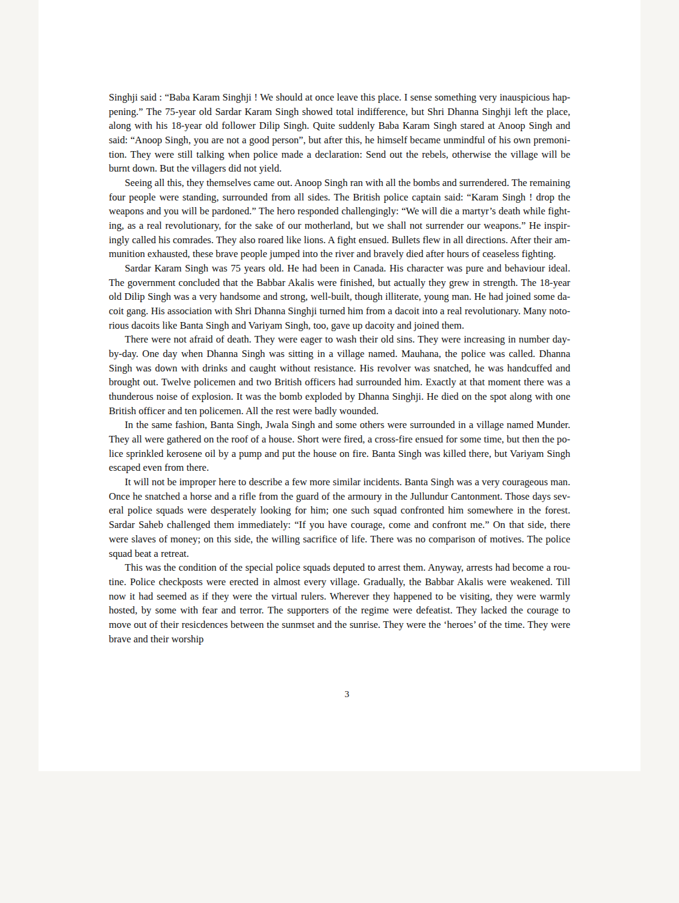Singhji said : “Baba Karam Singhji ! We should at once leave this place. I sense something very inauspicious happening.” The 75-year old Sardar Karam Singh showed total indifference, but Shri Dhanna Singhji left the place, along with his 18-year old follower Dilip Singh. Quite suddenly Baba Karam Singh stared at Anoop Singh and said: “Anoop Singh, you are not a good person”, but after this, he himself became unmindful of his own premonition. They were still talking when police made a declaration: Send out the rebels, otherwise the village will be burnt down. But the villagers did not yield.
Seeing all this, they themselves came out. Anoop Singh ran with all the bombs and surrendered. The remaining four people were standing, surrounded from all sides. The British police captain said: “Karam Singh ! drop the weapons and you will be pardoned.” The hero responded challengingly: “We will die a martyr’s death while fighting, as a real revolutionary, for the sake of our motherland, but we shall not surrender our weapons.” He inspiringly called his comrades. They also roared like lions. A fight ensued. Bullets flew in all directions. After their ammunition exhausted, these brave people jumped into the river and bravely died after hours of ceaseless fighting.
Sardar Karam Singh was 75 years old. He had been in Canada. His character was pure and behaviour ideal. The government concluded that the Babbar Akalis were finished, but actually they grew in strength. The 18-year old Dilip Singh was a very handsome and strong, well-built, though illiterate, young man. He had joined some dacoit gang. His association with Shri Dhanna Singhji turned him from a dacoit into a real revolutionary. Many notorious dacoits like Banta Singh and Variyam Singh, too, gave up dacoity and joined them.
There were not afraid of death. They were eager to wash their old sins. They were increasing in number day-by-day. One day when Dhanna Singh was sitting in a village named. Mauhana, the police was called. Dhanna Singh was down with drinks and caught without resistance. His revolver was snatched, he was handcuffed and brought out. Twelve policemen and two British officers had surrounded him. Exactly at that moment there was a thunderous noise of explosion. It was the bomb exploded by Dhanna Singhji. He died on the spot along with one British officer and ten policemen. All the rest were badly wounded.
In the same fashion, Banta Singh, Jwala Singh and some others were surrounded in a village named Munder. They all were gathered on the roof of a house. Short were fired, a cross-fire ensued for some time, but then the police sprinkled kerosene oil by a pump and put the house on fire. Banta Singh was killed there, but Variyam Singh escaped even from there.
It will not be improper here to describe a few more similar incidents. Banta Singh was a very courageous man. Once he snatched a horse and a rifle from the guard of the armoury in the Jullundur Cantonment. Those days several police squads were desperately looking for him; one such squad confronted him somewhere in the forest. Sardar Saheb challenged them immediately: “If you have courage, come and confront me.” On that side, there were slaves of money; on this side, the willing sacrifice of life. There was no comparison of motives. The police squad beat a retreat.
This was the condition of the special police squads deputed to arrest them. Anyway, arrests had become a routine. Police checkposts were erected in almost every village. Gradually, the Babbar Akalis were weakened. Till now it had seemed as if they were the virtual rulers. Wherever they happened to be visiting, they were warmly hosted, by some with fear and terror. The supporters of the regime were defeatist. They lacked the courage to move out of their resicdences between the sunmset and the sunrise. They were the ‘heroes’ of the time. They were brave and their worship
3